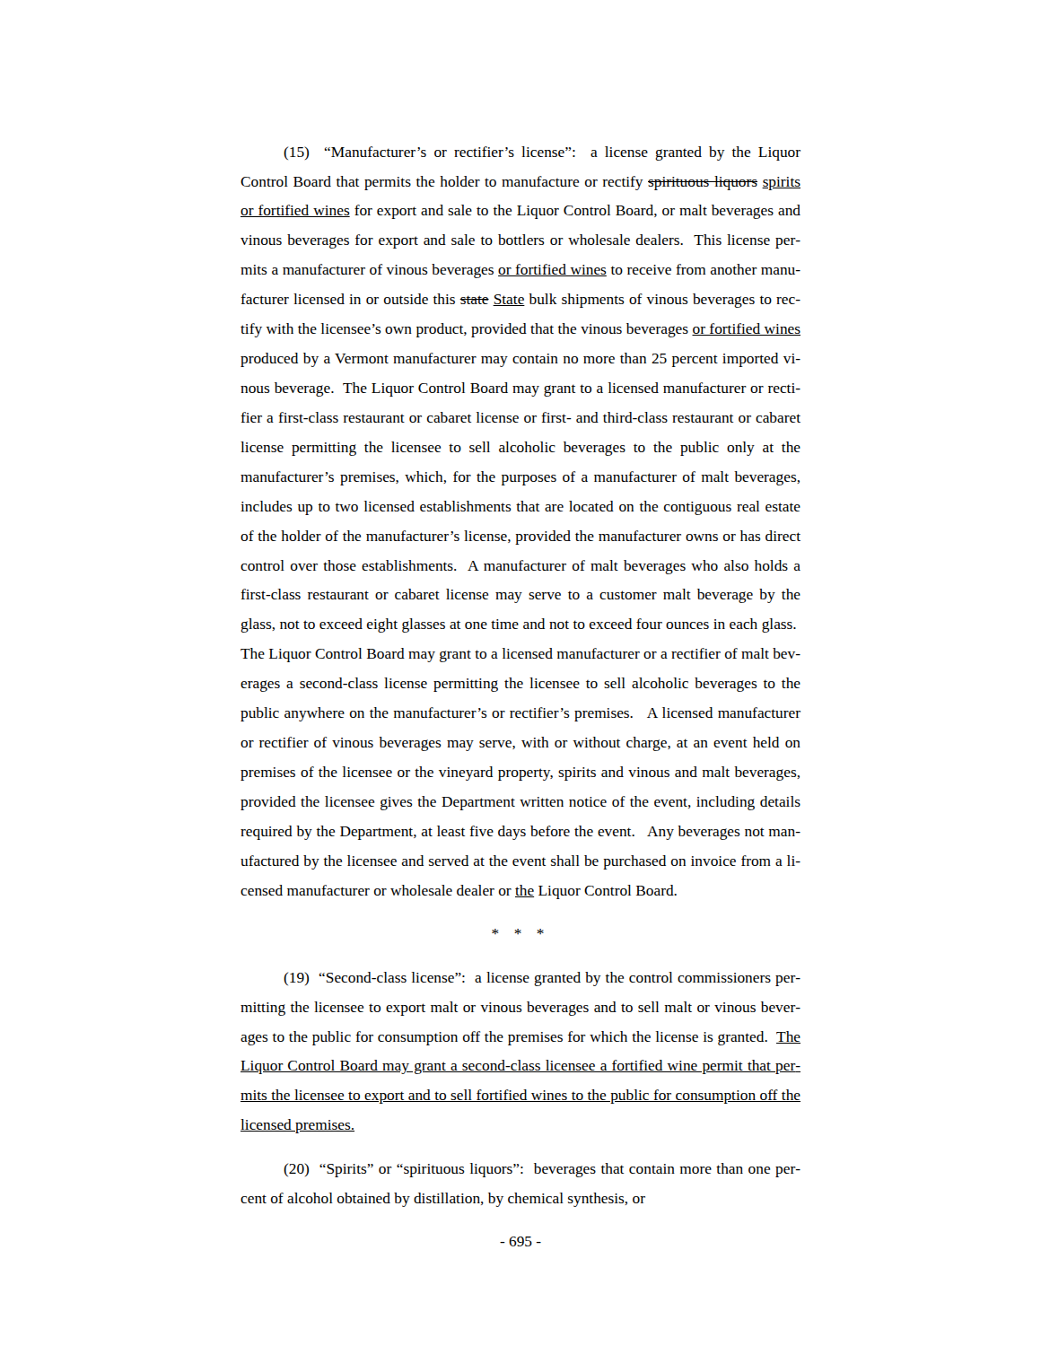(15) “Manufacturer’s or rectifier’s license”: a license granted by the Liquor Control Board that permits the holder to manufacture or rectify spirituous liquors spirits or fortified wines for export and sale to the Liquor Control Board, or malt beverages and vinous beverages for export and sale to bottlers or wholesale dealers. This license permits a manufacturer of vinous beverages or fortified wines to receive from another manufacturer licensed in or outside this state State bulk shipments of vinous beverages to rectify with the licensee’s own product, provided that the vinous beverages or fortified wines produced by a Vermont manufacturer may contain no more than 25 percent imported vinous beverage. The Liquor Control Board may grant to a licensed manufacturer or rectifier a first-class restaurant or cabaret license or first- and third-class restaurant or cabaret license permitting the licensee to sell alcoholic beverages to the public only at the manufacturer’s premises, which, for the purposes of a manufacturer of malt beverages, includes up to two licensed establishments that are located on the contiguous real estate of the holder of the manufacturer’s license, provided the manufacturer owns or has direct control over those establishments. A manufacturer of malt beverages who also holds a first-class restaurant or cabaret license may serve to a customer malt beverage by the glass, not to exceed eight glasses at one time and not to exceed four ounces in each glass. The Liquor Control Board may grant to a licensed manufacturer or a rectifier of malt beverages a second-class license permitting the licensee to sell alcoholic beverages to the public anywhere on the manufacturer’s or rectifier’s premises. A licensed manufacturer or rectifier of vinous beverages may serve, with or without charge, at an event held on premises of the licensee or the vineyard property, spirits and vinous and malt beverages, provided the licensee gives the Department written notice of the event, including details required by the Department, at least five days before the event. Any beverages not manufactured by the licensee and served at the event shall be purchased on invoice from a licensed manufacturer or wholesale dealer or the Liquor Control Board.
* * *
(19) “Second-class license”: a license granted by the control commissioners permitting the licensee to export malt or vinous beverages and to sell malt or vinous beverages to the public for consumption off the premises for which the license is granted. The Liquor Control Board may grant a second-class licensee a fortified wine permit that permits the licensee to export and to sell fortified wines to the public for consumption off the licensed premises.
(20) “Spirits” or “spirituous liquors”: beverages that contain more than one percent of alcohol obtained by distillation, by chemical synthesis, or
- 695 -